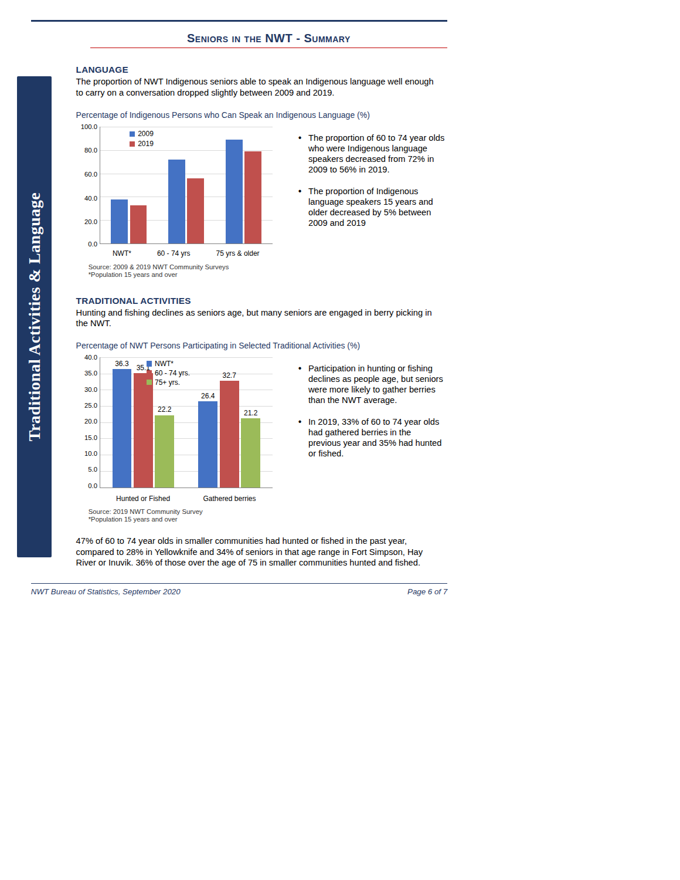Seniors in the NWT - Summary
Traditional Activities & Language
LANGUAGE
The proportion of NWT Indigenous seniors able to speak an Indigenous language well enough
to carry on a conversation dropped slightly between 2009 and 2019.
Percentage of Indigenous Persons who Can Speak an Indigenous Language (%)
100.0
80.0
60.0
40.0
20.0
0.0
2009
2019
NWT*
60 - 74 yrs
75 yrs & older
Source: 2009 & 2019 NWT Community Surveys
*Population 15 years and over
The proportion of 60 to 74 year olds who were Indigenous language speakers decreased from 72% in 2009 to 56% in 2019.
The proportion of Indigenous language speakers 15 years and older decreased by 5% between 2009 and 2019
TRADITIONAL ACTIVITIES
Hunting and fishing declines as seniors age, but many seniors are engaged in berry picking in
the NWT.
Percentage of NWT Persons Participating in Selected Traditional Activities (%)
40.0
35.0
30.0
25.0
20.0
15.0
10.0
5.0
0.0
36.3
35.1
22.2
26.4
32.7
21.2
NWT*
60 - 74 yrs.
75+ yrs.
Hunted or Fished
Gathered berries
Source: 2019 NWT Community Survey
*Population 15 years and over
Participation in hunting or fishing declines as people age, but seniors were more likely to gather berries than the NWT average.
In 2019, 33% of 60 to 74 year olds had gathered berries in the previous year and 35% had hunted or fished.
47% of 60 to 74 year olds in smaller communities had hunted or fished in the past year, compared to 28% in Yellowknife and 34% of seniors in that age range in Fort Simpson, Hay River or Inuvik. 36% of those over the age of 75 in smaller communities hunted and fished.
NWT Bureau of Statistics, September 2020
Page 6 of 7